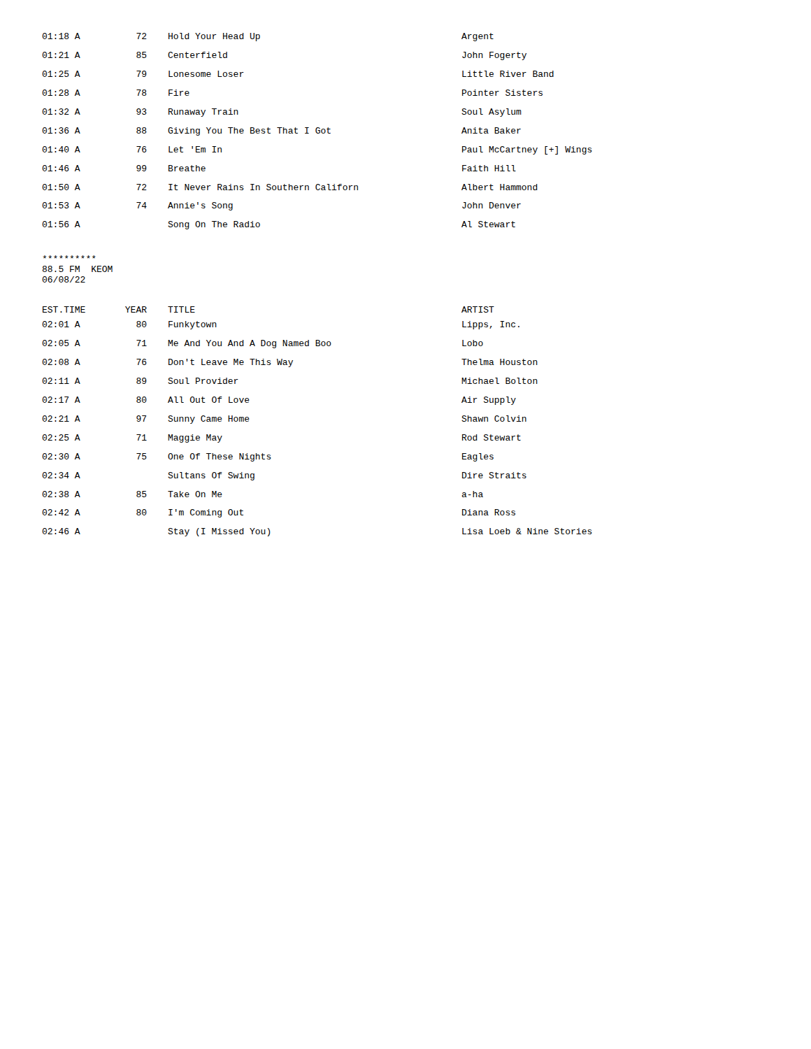| 01:18 A | 72 | Hold Your Head Up | Argent |
| 01:21 A | 85 | Centerfield | John Fogerty |
| 01:25 A | 79 | Lonesome Loser | Little River Band |
| 01:28 A | 78 | Fire | Pointer Sisters |
| 01:32 A | 93 | Runaway Train | Soul Asylum |
| 01:36 A | 88 | Giving You The Best That I Got | Anita Baker |
| 01:40 A | 76 | Let 'Em In | Paul McCartney [+] Wings |
| 01:46 A | 99 | Breathe | Faith Hill |
| 01:50 A | 72 | It Never Rains In Southern Californ | Albert Hammond |
| 01:53 A | 74 | Annie's Song | John Denver |
| 01:56 A | | Song On The Radio | Al Stewart |
**********
88.5 FM KEOM
06/08/22
| EST.TIME | YEAR | TITLE | ARTIST |
| 02:01 A | 80 | Funkytown | Lipps, Inc. |
| 02:05 A | 71 | Me And You And A Dog Named Boo | Lobo |
| 02:08 A | 76 | Don't Leave Me This Way | Thelma Houston |
| 02:11 A | 89 | Soul Provider | Michael Bolton |
| 02:17 A | 80 | All Out Of Love | Air Supply |
| 02:21 A | 97 | Sunny Came Home | Shawn Colvin |
| 02:25 A | 71 | Maggie May | Rod Stewart |
| 02:30 A | 75 | One Of These Nights | Eagles |
| 02:34 A | | Sultans Of Swing | Dire Straits |
| 02:38 A | 85 | Take On Me | a-ha |
| 02:42 A | 80 | I'm Coming Out | Diana Ross |
| 02:46 A | | Stay (I Missed You) | Lisa Loeb & Nine Stories |